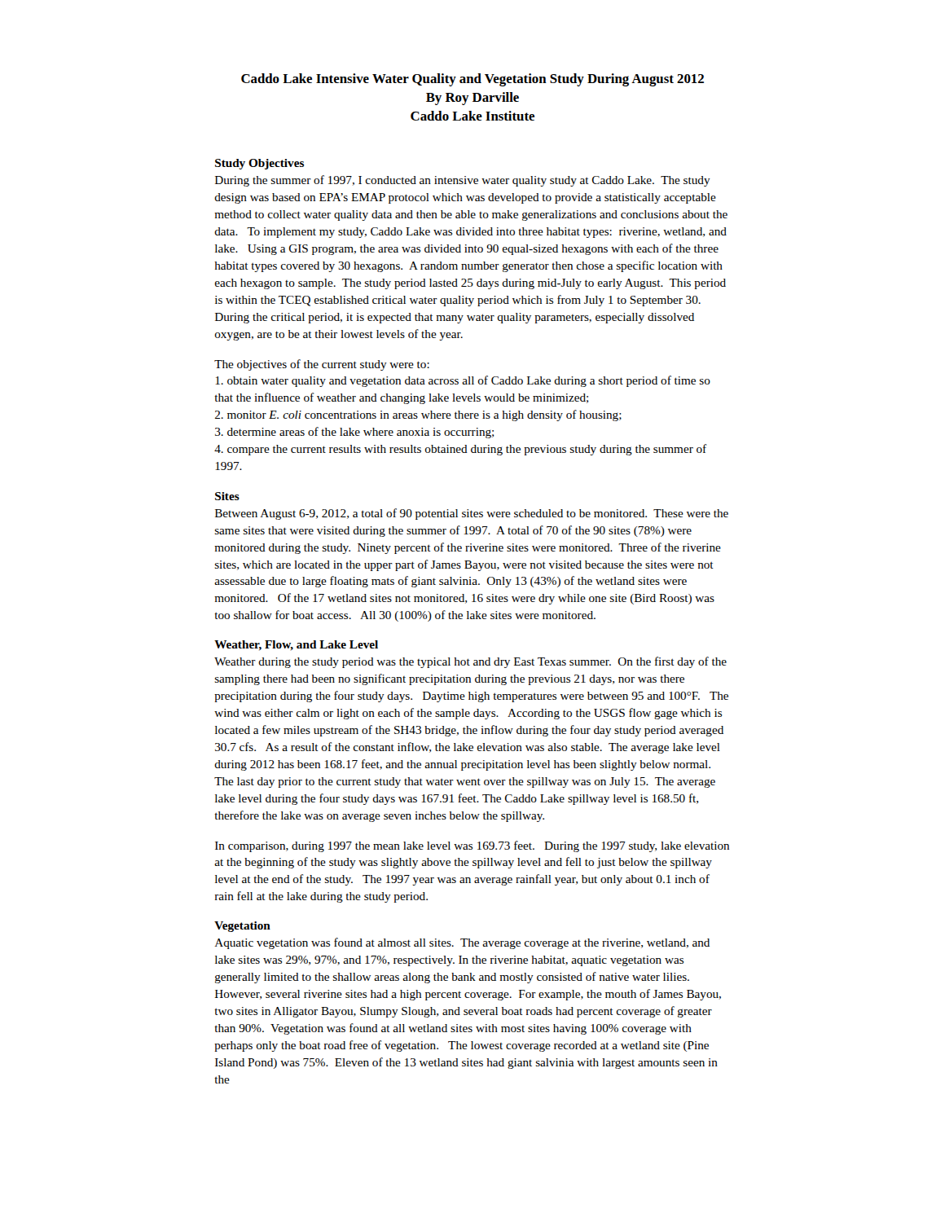Caddo Lake Intensive Water Quality and Vegetation Study During August 2012 By Roy Darville Caddo Lake Institute
Study Objectives
During the summer of 1997, I conducted an intensive water quality study at Caddo Lake. The study design was based on EPA’s EMAP protocol which was developed to provide a statistically acceptable method to collect water quality data and then be able to make generalizations and conclusions about the data. To implement my study, Caddo Lake was divided into three habitat types: riverine, wetland, and lake. Using a GIS program, the area was divided into 90 equal-sized hexagons with each of the three habitat types covered by 30 hexagons. A random number generator then chose a specific location with each hexagon to sample. The study period lasted 25 days during mid-July to early August. This period is within the TCEQ established critical water quality period which is from July 1 to September 30. During the critical period, it is expected that many water quality parameters, especially dissolved oxygen, are to be at their lowest levels of the year.
The objectives of the current study were to:
1. obtain water quality and vegetation data across all of Caddo Lake during a short period of time so that the influence of weather and changing lake levels would be minimized;
2. monitor E. coli concentrations in areas where there is a high density of housing;
3. determine areas of the lake where anoxia is occurring;
4. compare the current results with results obtained during the previous study during the summer of 1997.
Sites
Between August 6-9, 2012, a total of 90 potential sites were scheduled to be monitored. These were the same sites that were visited during the summer of 1997. A total of 70 of the 90 sites (78%) were monitored during the study. Ninety percent of the riverine sites were monitored. Three of the riverine sites, which are located in the upper part of James Bayou, were not visited because the sites were not assessable due to large floating mats of giant salvinia. Only 13 (43%) of the wetland sites were monitored. Of the 17 wetland sites not monitored, 16 sites were dry while one site (Bird Roost) was too shallow for boat access. All 30 (100%) of the lake sites were monitored.
Weather, Flow, and Lake Level
Weather during the study period was the typical hot and dry East Texas summer. On the first day of the sampling there had been no significant precipitation during the previous 21 days, nor was there precipitation during the four study days. Daytime high temperatures were between 95 and 100°F. The wind was either calm or light on each of the sample days. According to the USGS flow gage which is located a few miles upstream of the SH43 bridge, the inflow during the four day study period averaged 30.7 cfs. As a result of the constant inflow, the lake elevation was also stable. The average lake level during 2012 has been 168.17 feet, and the annual precipitation level has been slightly below normal. The last day prior to the current study that water went over the spillway was on July 15. The average lake level during the four study days was 167.91 feet. The Caddo Lake spillway level is 168.50 ft, therefore the lake was on average seven inches below the spillway.
In comparison, during 1997 the mean lake level was 169.73 feet. During the 1997 study, lake elevation at the beginning of the study was slightly above the spillway level and fell to just below the spillway level at the end of the study. The 1997 year was an average rainfall year, but only about 0.1 inch of rain fell at the lake during the study period.
Vegetation
Aquatic vegetation was found at almost all sites. The average coverage at the riverine, wetland, and lake sites was 29%, 97%, and 17%, respectively. In the riverine habitat, aquatic vegetation was generally limited to the shallow areas along the bank and mostly consisted of native water lilies. However, several riverine sites had a high percent coverage. For example, the mouth of James Bayou, two sites in Alligator Bayou, Slumpy Slough, and several boat roads had percent coverage of greater than 90%. Vegetation was found at all wetland sites with most sites having 100% coverage with perhaps only the boat road free of vegetation. The lowest coverage recorded at a wetland site (Pine Island Pond) was 75%. Eleven of the 13 wetland sites had giant salvinia with largest amounts seen in the